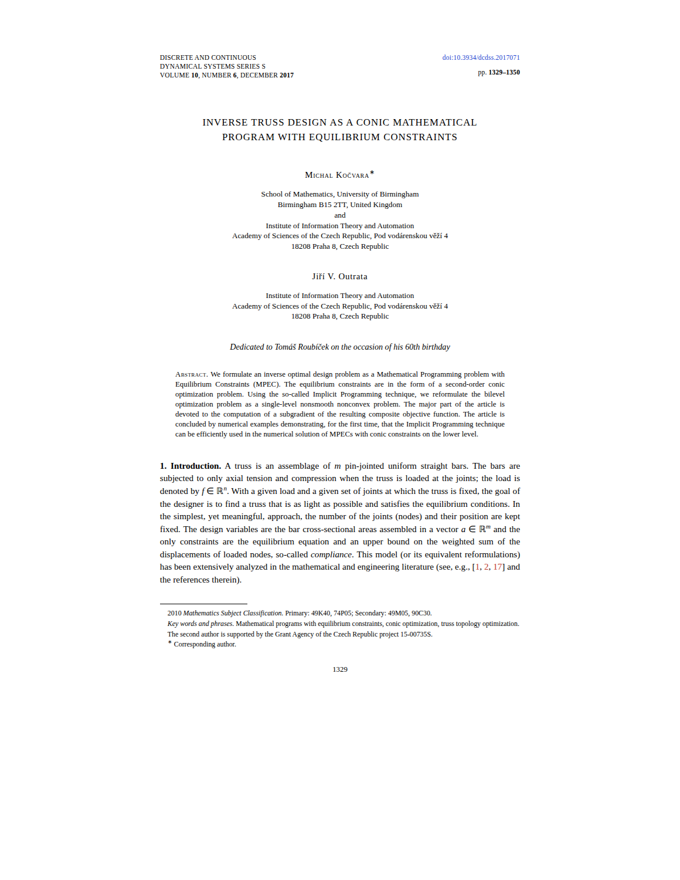DISCRETE AND CONTINUOUS
DYNAMICAL SYSTEMS SERIES S
Volume 10, Number 6, December 2017
doi:10.3934/dcdss.2017071
pp. 1329–1350
Inverse truss design as a conic mathematical
program with equilibrium constraints
Michal Kočvara∗
School of Mathematics, University of Birmingham
Birmingham B15 2TT, United Kingdom
and
Institute of Information Theory and Automation
Academy of Sciences of the Czech Republic, Pod vodárenskou věží 4
18208 Praha 8, Czech Republic
Jiří V. Outrata
Institute of Information Theory and Automation
Academy of Sciences of the Czech Republic, Pod vodárenskou věží 4
18208 Praha 8, Czech Republic
Dedicated to Tomáš Roubíček on the occasion of his 60th birthday
Abstract. We formulate an inverse optimal design problem as a Mathematical Programming problem with Equilibrium Constraints (MPEC). The equilibrium constraints are in the form of a second-order conic optimization problem. Using the so-called Implicit Programming technique, we reformulate the bilevel optimization problem as a single-level nonsmooth nonconvex problem. The major part of the article is devoted to the computation of a subgradient of the resulting composite objective function. The article is concluded by numerical examples demonstrating, for the first time, that the Implicit Programming technique can be efficiently used in the numerical solution of MPECs with conic constraints on the lower level.
1. Introduction. A truss is an assemblage of m pin-jointed uniform straight bars. The bars are subjected to only axial tension and compression when the truss is loaded at the joints; the load is denoted by f ∈ ℝn. With a given load and a given set of joints at which the truss is fixed, the goal of the designer is to find a truss that is as light as possible and satisfies the equilibrium conditions. In the simplest, yet meaningful, approach, the number of the joints (nodes) and their position are kept fixed. The design variables are the bar cross-sectional areas assembled in a vector a ∈ ℝm and the only constraints are the equilibrium equation and an upper bound on the weighted sum of the displacements of loaded nodes, so-called compliance. This model (or its equivalent reformulations) has been extensively analyzed in the mathematical and engineering literature (see, e.g., [1, 2, 17] and the references therein).
2010 Mathematics Subject Classification. Primary: 49K40, 74P05; Secondary: 49M05, 90C30.
Key words and phrases. Mathematical programs with equilibrium constraints, conic optimization, truss topology optimization.
The second author is supported by the Grant Agency of the Czech Republic project 15-00735S.
∗ Corresponding author.
1329